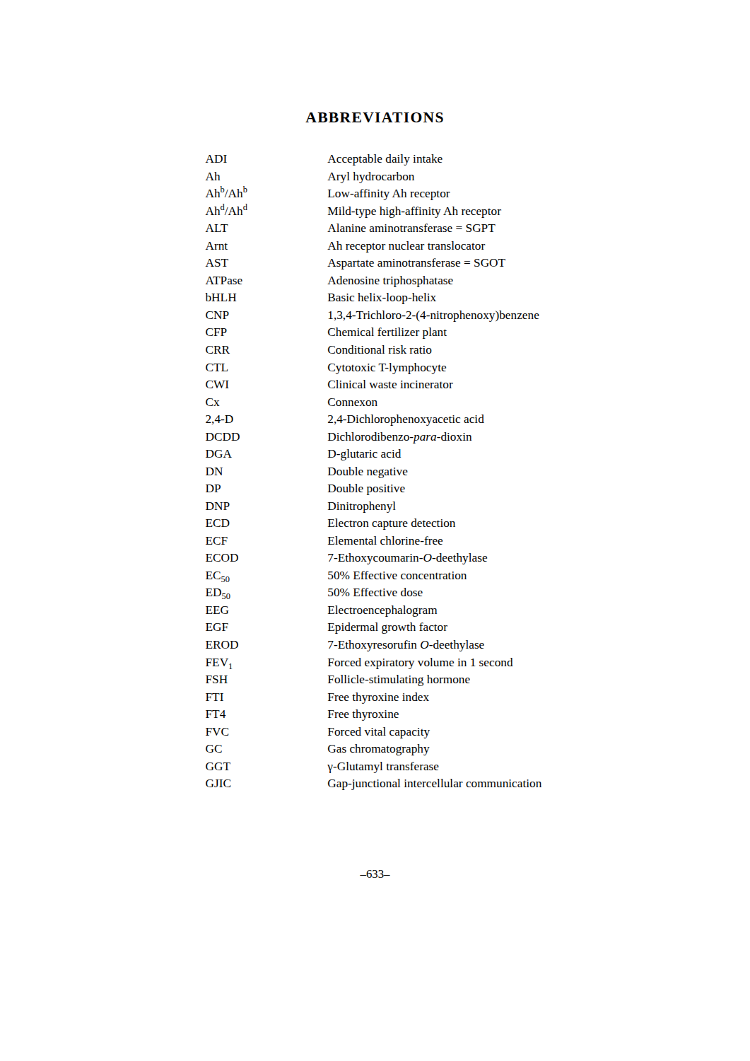ABBREVIATIONS
| ADI | Acceptable daily intake |
| Ah | Aryl hydrocarbon |
| Ah b /Ah b | Low-affinity Ah receptor |
| Ah d /Ah d | Mild-type high-affinity Ah receptor |
| ALT | Alanine aminotransferase = SGPT |
| Arnt | Ah receptor nuclear translocator |
| AST | Aspartate aminotransferase = SGOT |
| ATPase | Adenosine triphosphatase |
| bHLH | Basic helix-loop-helix |
| CNP | 1,3,4-Trichloro-2-(4-nitrophenoxy)benzene |
| CFP | Chemical fertilizer plant |
| CRR | Conditional risk ratio |
| CTL | Cytotoxic T-lymphocyte |
| CWI | Clinical waste incinerator |
| Cx | Connexon |
| 2,4-D | 2,4-Dichlorophenoxyacetic acid |
| DCDD | Dichlorodibenzo- para -dioxin |
| DGA | D-glutaric acid |
| DN | Double negative |
| DP | Double positive |
| DNP | Dinitrophenyl |
| ECD | Electron capture detection |
| ECF | Elemental chlorine-free |
| ECOD | 7-Ethoxycoumarin- O -deethylase |
| EC 50 | 50% Effective concentration |
| ED 50 | 50% Effective dose |
| EEG | Electroencephalogram |
| EGF | Epidermal growth factor |
| EROD | 7-Ethoxyresorufin O -deethylase |
| FEV 1 | Forced expiratory volume in 1 second |
| FSH | Follicle-stimulating hormone |
| FTI | Free thyroxine index |
| FT4 | Free thyroxine |
| FVC | Forced vital capacity |
| GC | Gas chromatography |
| GGT | γ-Glutamyl transferase |
| GJIC | Gap-junctional intercellular communication |
–633–